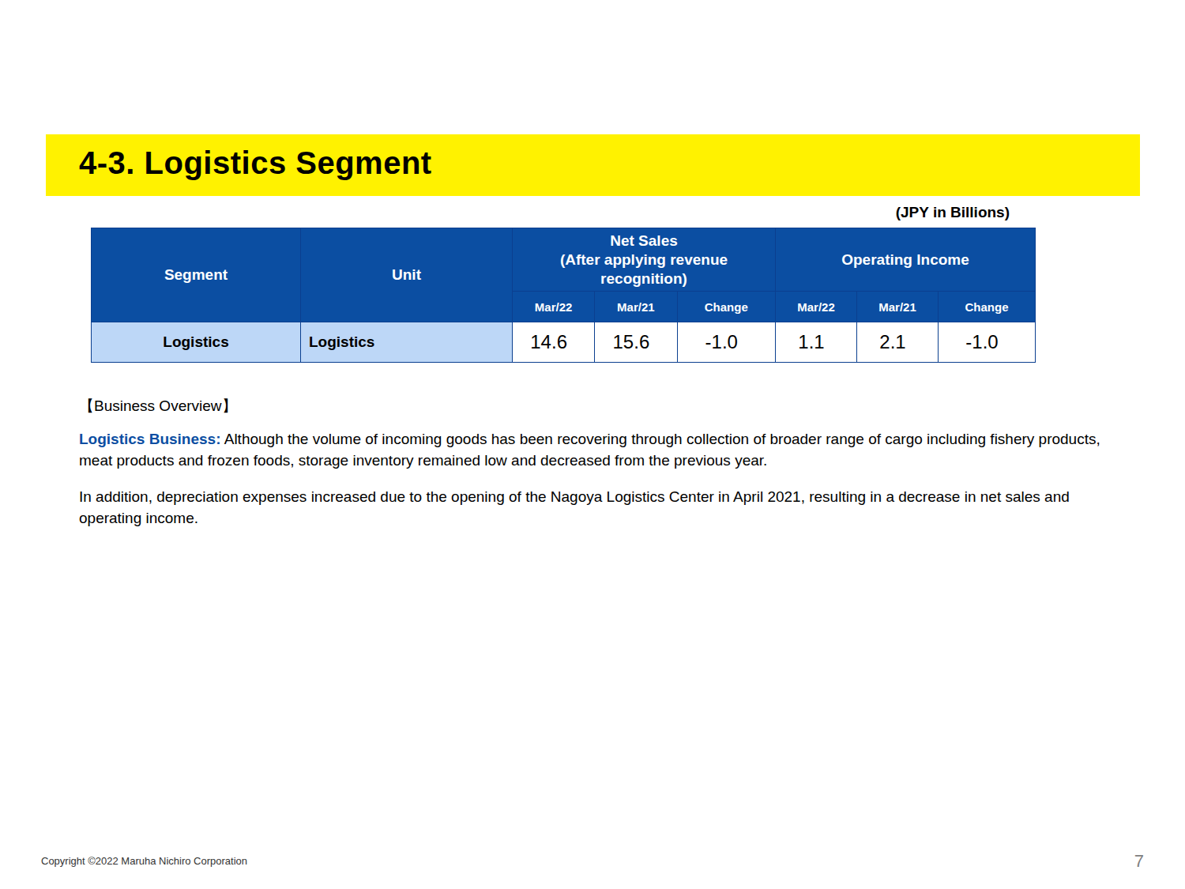4-3. Logistics Segment
(JPY in Billions)
| Segment | Unit | Net Sales (After applying revenue recognition) | Operating Income |
| --- | --- | --- | --- |
| Mar/22 | Mar/21 | Change | Mar/22 | Mar/21 | Change |
| Logistics | Logistics | 14.6 | 15.6 | -1.0 | 1.1 | 2.1 | -1.0 |
【Business Overview】
Logistics Business: Although the volume of incoming goods has been recovering through collection of broader range of cargo including fishery products, meat products and frozen foods, storage inventory remained low and decreased from the previous year.
In addition, depreciation expenses increased due to the opening of the Nagoya Logistics Center in April 2021, resulting in a decrease in net sales and operating income.
Copyright ©2022 Maruha Nichiro Corporation
7